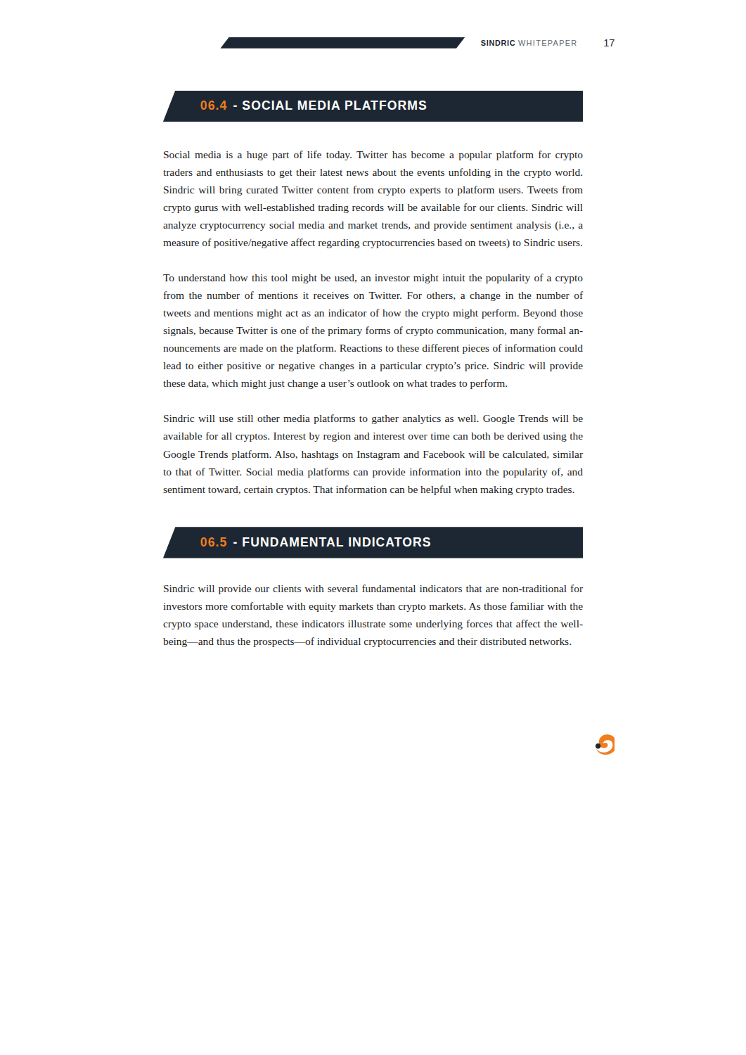SINDRIC WHITEPAPER
17
06.4 - Social Media Platforms
Social media is a huge part of life today. Twitter has become a popular platform for crypto traders and enthusiasts to get their latest news about the events unfolding in the crypto world. Sindric will bring curated Twitter content from crypto experts to platform users. Tweets from crypto gurus with well-established trading records will be available for our clients. Sindric will analyze cryptocurrency social media and market trends, and provide sentiment analysis (i.e., a measure of positive/negative affect regarding cryptocurrencies based on tweets) to Sindric users.
To understand how this tool might be used, an investor might intuit the popularity of a crypto from the number of mentions it receives on Twitter. For others, a change in the number of tweets and mentions might act as an indicator of how the crypto might perform. Beyond those signals, because Twitter is one of the primary forms of crypto communication, many formal announcements are made on the platform. Reactions to these different pieces of information could lead to either positive or negative changes in a particular crypto’s price. Sindric will provide these data, which might just change a user’s outlook on what trades to perform.
Sindric will use still other media platforms to gather analytics as well. Google Trends will be available for all cryptos. Interest by region and interest over time can both be derived using the Google Trends platform. Also, hashtags on Instagram and Facebook will be calculated, similar to that of Twitter. Social media platforms can provide information into the popularity of, and sentiment toward, certain cryptos. That information can be helpful when making crypto trades.
06.5 - Fundamental Indicators
Sindric will provide our clients with several fundamental indicators that are non-traditional for investors more comfortable with equity markets than crypto markets. As those familiar with the crypto space understand, these indicators illustrate some underlying forces that affect the well-being—and thus the prospects—of individual cryptocurrencies and their distributed networks.